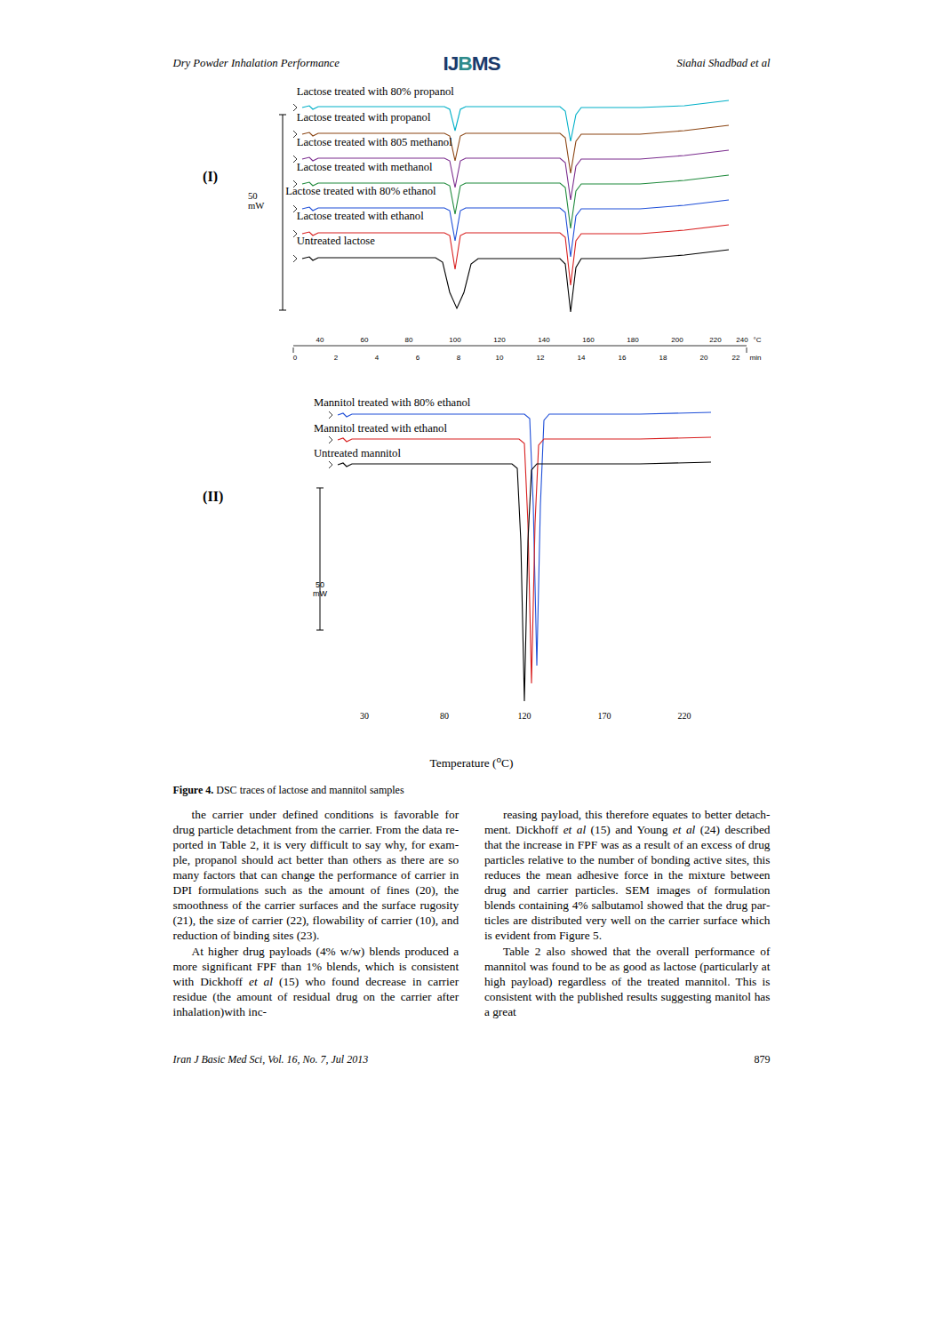Dry Powder Inhalation Performance
IJBMS
Siahai Shadbad et al
(I)
40 60 80 100 120 140 160 180 200 220 240 °C 0 2 4 6 8 10 12 14 16 18 20 22 min
Lactose treated with 80% propanol
Lactose treated with propanol
Lactose treated with 805 methanol
Lactose treated with methanol
Lactose treated with 80% ethanol
Lactose treated with ethanol
Untreated lactose
50
mW
(II)
30 80 120 170 220 50 mW
Mannitol treated with 80% ethanol
Mannitol treated with ethanol
Untreated mannitol
Temperature (oC)
Figure 4. DSC traces of lactose and mannitol samples
the carrier under defined conditions is favorable for drug particle detachment from the carrier. From the data reported in Table 2, it is very difficult to say why, for example, propanol should act better than others as there are so many factors that can change the performance of carrier in DPI formulations such as the amount of fines (20), the smoothness of the carrier surfaces and the surface rugosity (21), the size of carrier (22), flowability of carrier (10), and reduction of binding sites (23).
At higher drug payloads (4% w/w) blends produced a more significant FPF than 1% blends, which is consistent with Dickhoff et al (15) who found decrease in carrier residue (the amount of residual drug on the carrier after inhalation)with inc-
reasing payload, this therefore equates to better detachment. Dickhoff et al (15) and Young et al (24) described that the increase in FPF was as a result of an excess of drug particles relative to the number of bonding active sites, this reduces the mean adhesive force in the mixture between drug and carrier particles. SEM images of formulation blends containing 4% salbutamol showed that the drug particles are distributed very well on the carrier surface which is evident from Figure 5.
Table 2 also showed that the overall performance of mannitol was found to be as good as lactose (particularly at high payload) regardless of the treated mannitol. This is consistent with the published results suggesting manitol has a great
Iran J Basic Med Sci, Vol. 16, No. 7, Jul 2013
879